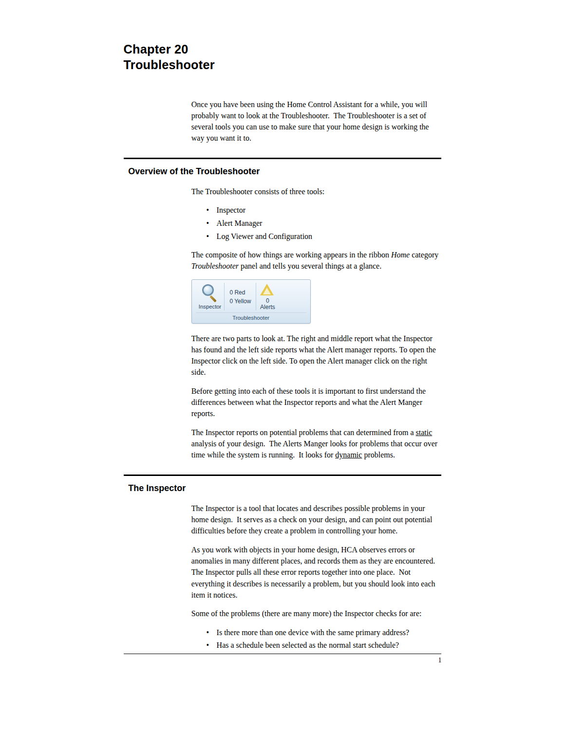Chapter 20
Troubleshooter
Once you have been using the Home Control Assistant for a while, you will probably want to look at the Troubleshooter. The Troubleshooter is a set of several tools you can use to make sure that your home design is working the way you want it to.
Overview of the Troubleshooter
The Troubleshooter consists of three tools:
Inspector
Alert Manager
Log Viewer and Configuration
The composite of how things are working appears in the ribbon Home category Troubleshooter panel and tells you several things at a glance.
Inspector
0 Red
0 Yellow
0
Alerts
Troubleshooter
There are two parts to look at. The right and middle report what the Inspector has found and the left side reports what the Alert manager reports. To open the Inspector click on the left side. To open the Alert manager click on the right side.
Before getting into each of these tools it is important to first understand the differences between what the Inspector reports and what the Alert Manger reports.
The Inspector reports on potential problems that can determined from a static analysis of your design. The Alerts Manger looks for problems that occur over time while the system is running. It looks for dynamic problems.
The Inspector
The Inspector is a tool that locates and describes possible problems in your home design. It serves as a check on your design, and can point out potential difficulties before they create a problem in controlling your home.
As you work with objects in your home design, HCA observes errors or anomalies in many different places, and records them as they are encountered. The Inspector pulls all these error reports together into one place. Not everything it describes is necessarily a problem, but you should look into each item it notices.
Some of the problems (there are many more) the Inspector checks for are:
Is there more than one device with the same primary address?
Has a schedule been selected as the normal start schedule?
1